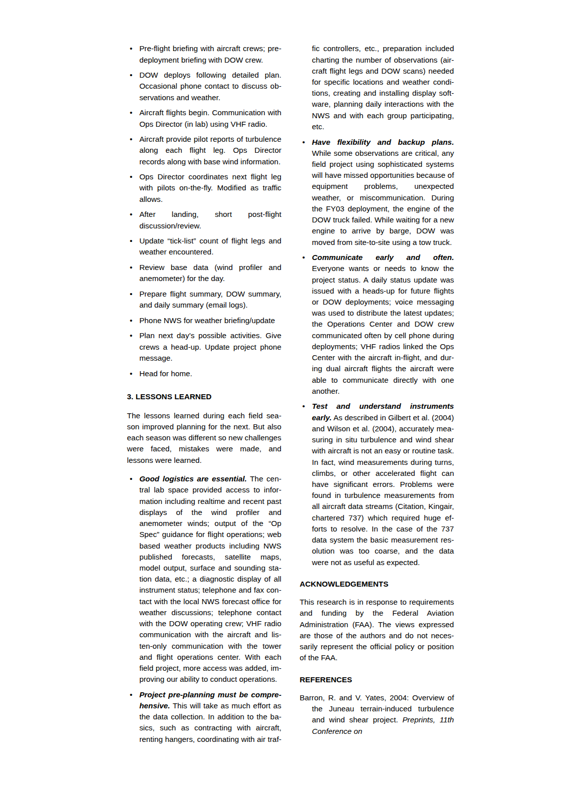Pre-flight briefing with aircraft crews; pre-deployment briefing with DOW crew.
DOW deploys following detailed plan. Occasional phone contact to discuss observations and weather.
Aircraft flights begin. Communication with Ops Director (in lab) using VHF radio.
Aircraft provide pilot reports of turbulence along each flight leg. Ops Director records along with base wind information.
Ops Director coordinates next flight leg with pilots on-the-fly. Modified as traffic allows.
After landing, short post-flight discussion/review.
Update “tick-list” count of flight legs and weather encountered.
Review base data (wind profiler and anemometer) for the day.
Prepare flight summary, DOW summary, and daily summary (email logs).
Phone NWS for weather briefing/update
Plan next day’s possible activities. Give crews a head-up. Update project phone message.
Head for home.
3. LESSONS LEARNED
The lessons learned during each field season improved planning for the next. But also each season was different so new challenges were faced, mistakes were made, and lessons were learned.
Good logistics are essential. The central lab space provided access to information including realtime and recent past displays of the wind profiler and anemometer winds; output of the “Op Spec” guidance for flight operations; web based weather products including NWS published forecasts, satellite maps, model output, surface and sounding station data, etc.; a diagnostic display of all instrument status; telephone and fax contact with the local NWS forecast office for weather discussions; telephone contact with the DOW operating crew; VHF radio communication with the aircraft and listen-only communication with the tower and flight operations center. With each field project, more access was added, improving our ability to conduct operations.
Project pre-planning must be comprehensive. This will take as much effort as the data collection. In addition to the basics, such as contracting with aircraft, renting hangers, coordinating with air traffic controllers, etc., preparation included charting the number of observations (aircraft flight legs and DOW scans) needed for specific locations and weather conditions, creating and installing display software, planning daily interactions with the NWS and with each group participating, etc.
Have flexibility and backup plans. While some observations are critical, any field project using sophisticated systems will have missed opportunities because of equipment problems, unexpected weather, or miscommunication. During the FY03 deployment, the engine of the DOW truck failed. While waiting for a new engine to arrive by barge, DOW was moved from site-to-site using a tow truck.
Communicate early and often. Everyone wants or needs to know the project status. A daily status update was issued with a heads-up for future flights or DOW deployments; voice messaging was used to distribute the latest updates; the Operations Center and DOW crew communicated often by cell phone during deployments; VHF radios linked the Ops Center with the aircraft in-flight, and during dual aircraft flights the aircraft were able to communicate directly with one another.
Test and understand instruments early. As described in Gilbert et al. (2004) and Wilson et al. (2004), accurately measuring in situ turbulence and wind shear with aircraft is not an easy or routine task. In fact, wind measurements during turns, climbs, or other accelerated flight can have significant errors. Problems were found in turbulence measurements from all aircraft data streams (Citation, Kingair, chartered 737) which required huge efforts to resolve. In the case of the 737 data system the basic measurement resolution was too coarse, and the data were not as useful as expected.
ACKNOWLEDGEMENTS
This research is in response to requirements and funding by the Federal Aviation Administration (FAA). The views expressed are those of the authors and do not necessarily represent the official policy or position of the FAA.
REFERENCES
Barron, R. and V. Yates, 2004: Overview of the Juneau terrain-induced turbulence and wind shear project. Preprints, 11th Conference on